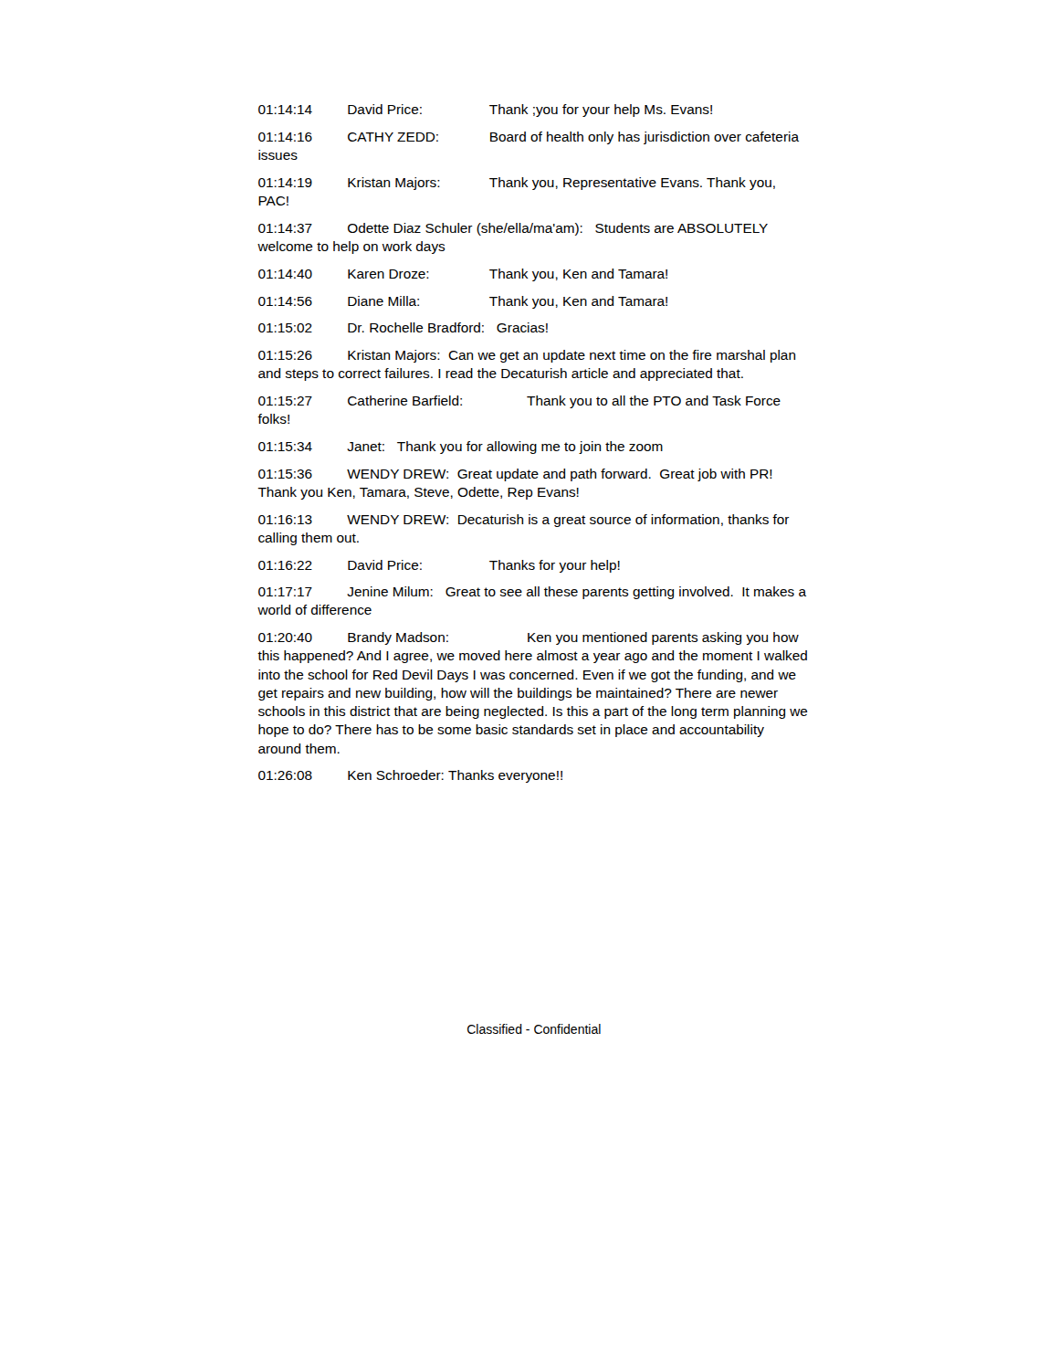01:14:14 David Price: Thank ;you for your help Ms. Evans!
01:14:16 CATHY ZEDD: Board of health only has jurisdiction over cafeteria issues
01:14:19 Kristan Majors: Thank you, Representative Evans. Thank you, PAC!
01:14:37 Odette Diaz Schuler (she/ella/ma'am): Students are ABSOLUTELY welcome to help on work days
01:14:40 Karen Droze: Thank you, Ken and Tamara!
01:14:56 Diane Milla: Thank you, Ken and Tamara!
01:15:02 Dr. Rochelle Bradford: Gracias!
01:15:26 Kristan Majors: Can we get an update next time on the fire marshal plan and steps to correct failures. I read the Decaturish article and appreciated that.
01:15:27 Catherine Barfield: Thank you to all the PTO and Task Force folks!
01:15:34 Janet: Thank you for allowing me to join the zoom
01:15:36 WENDY DREW: Great update and path forward. Great job with PR! Thank you Ken, Tamara, Steve, Odette, Rep Evans!
01:16:13 WENDY DREW: Decaturish is a great source of information, thanks for calling them out.
01:16:22 David Price: Thanks for your help!
01:17:17 Jenine Milum: Great to see all these parents getting involved. It makes a world of difference
01:20:40 Brandy Madson: Ken you mentioned parents asking you how this happened? And I agree, we moved here almost a year ago and the moment I walked into the school for Red Devil Days I was concerned. Even if we got the funding, and we get repairs and new building, how will the buildings be maintained? There are newer schools in this district that are being neglected. Is this a part of the long term planning we hope to do? There has to be some basic standards set in place and accountability around them.
01:26:08 Ken Schroeder: Thanks everyone!!
Classified - Confidential